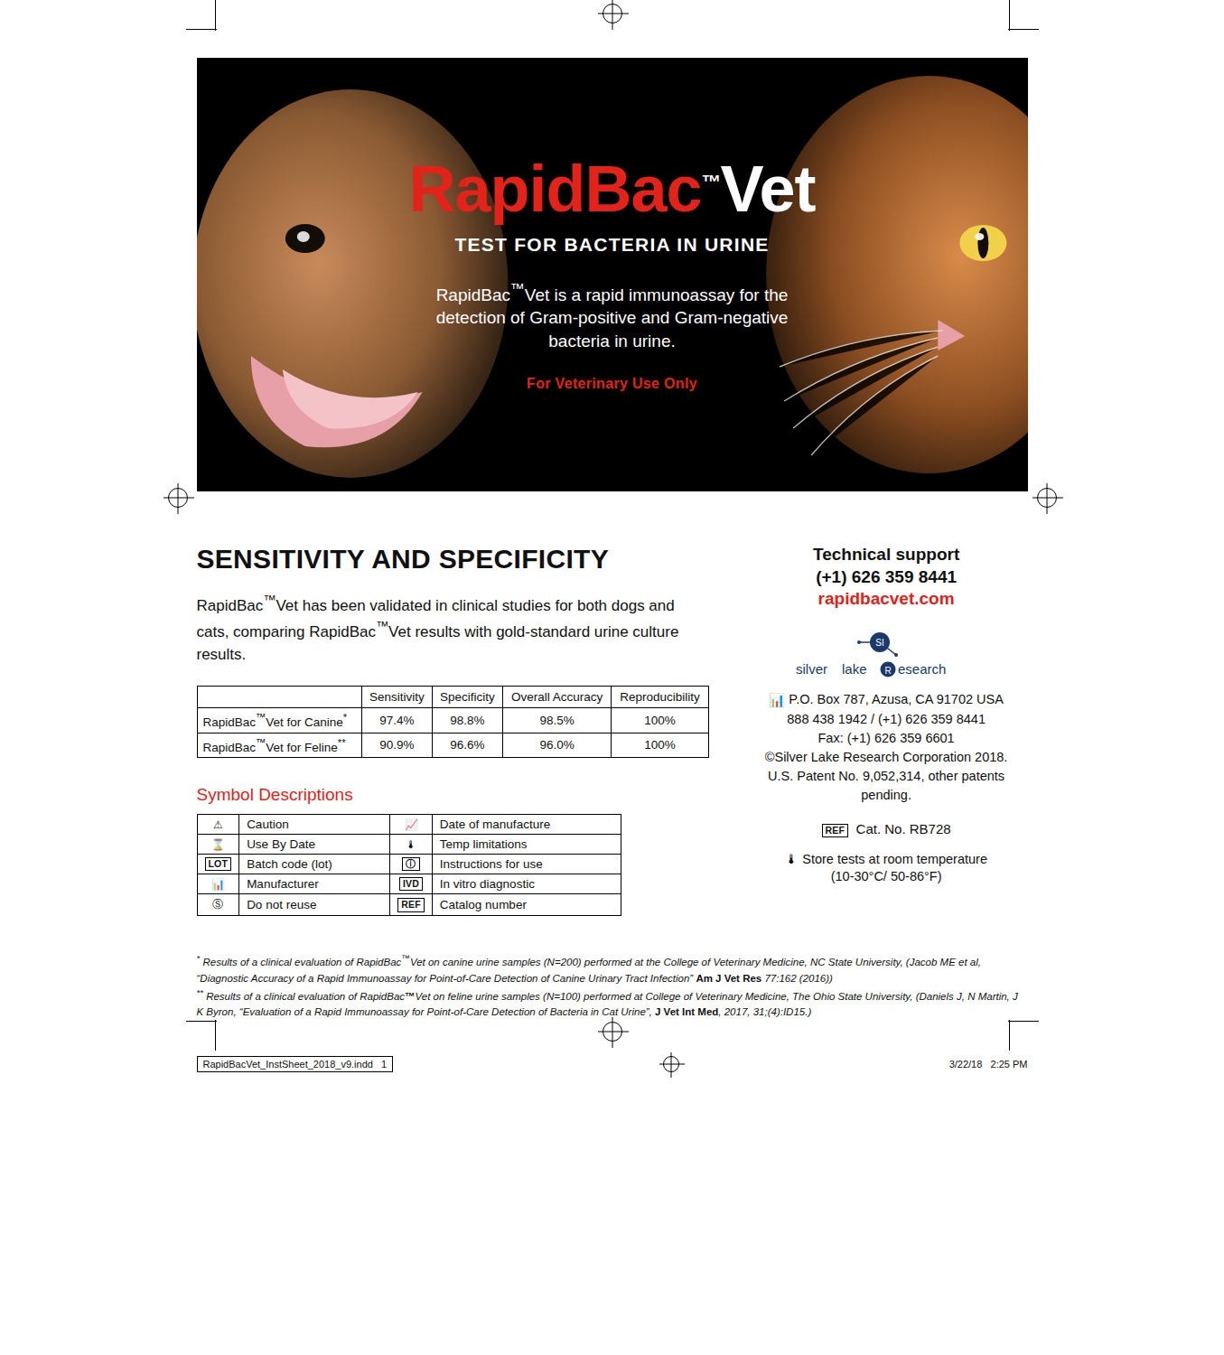Rapid Bac™Vet
TEST FOR BACTERIA IN URINE
RapidBac™Vet is a rapid immunoassay for the detection of Gram-positive and Gram-negative bacteria in urine.
For Veterinary Use Only
SENSITIVITY AND SPECIFICITY
RapidBac™Vet has been validated in clinical studies for both dogs and cats, comparing RapidBac™Vet results with gold-standard urine culture results.
| | Sensitivity | Specificity | Overall Accuracy | Reproducibility |
| --- | --- | --- | --- | --- |
| RapidBac ™ Vet for Canine * | 97.4% | 98.8% | 98.5% | 100% |
| RapidBac ™ Vet for Feline ** | 90.9% | 96.6% | 96.0% | 100% |
Symbol Descriptions
| ⚠ | Caution | 📈 | Date of manufacture |
| ⌛ | Use By Date | 🌡 | Temp limitations |
| LOT | Batch code (lot) | ⓘ | Instructions for use |
| 📊 | Manufacturer | IVD | In vitro diagnostic |
| Ⓢ | Do not reuse | REF | Catalog number |
Technical support
(+1) 626 359 8441
rapidbacvet.com
SI silver lake R esearch
📊P.O. Box 787, Azusa, CA 91702 USA
888 438 1942 / (+1) 626 359 8441
Fax: (+1) 626 359 6601
©Silver Lake Research Corporation 2018.
U.S. Patent No. 9,052,314, other patents pending.
REF Cat. No. RB728
🌡 Store tests at room temperature
(10-30°C/ 50-86°F)
* Results of a clinical evaluation of RapidBac™Vet on canine urine samples (N=200) performed at the College of Veterinary Medicine, NC State University, (Jacob ME et al, “Diagnostic Accuracy of a Rapid Immunoassay for Point-of-Care Detection of Canine Urinary Tract Infection” Am J Vet Res 77:162 (2016))
** Results of a clinical evaluation of RapidBac™Vet on feline urine samples (N=100) performed at College of Veterinary Medicine, The Ohio State University, (Daniels J, N Martin, J K Byron, “Evaluation of a Rapid Immunoassay for Point-of-Care Detection of Bacteria in Cat Urine”, J Vet Int Med, 2017, 31;(4):ID15.)
RapidBacVet_InstSheet_2018_v9.indd 1 3/22/18 2:25 PM